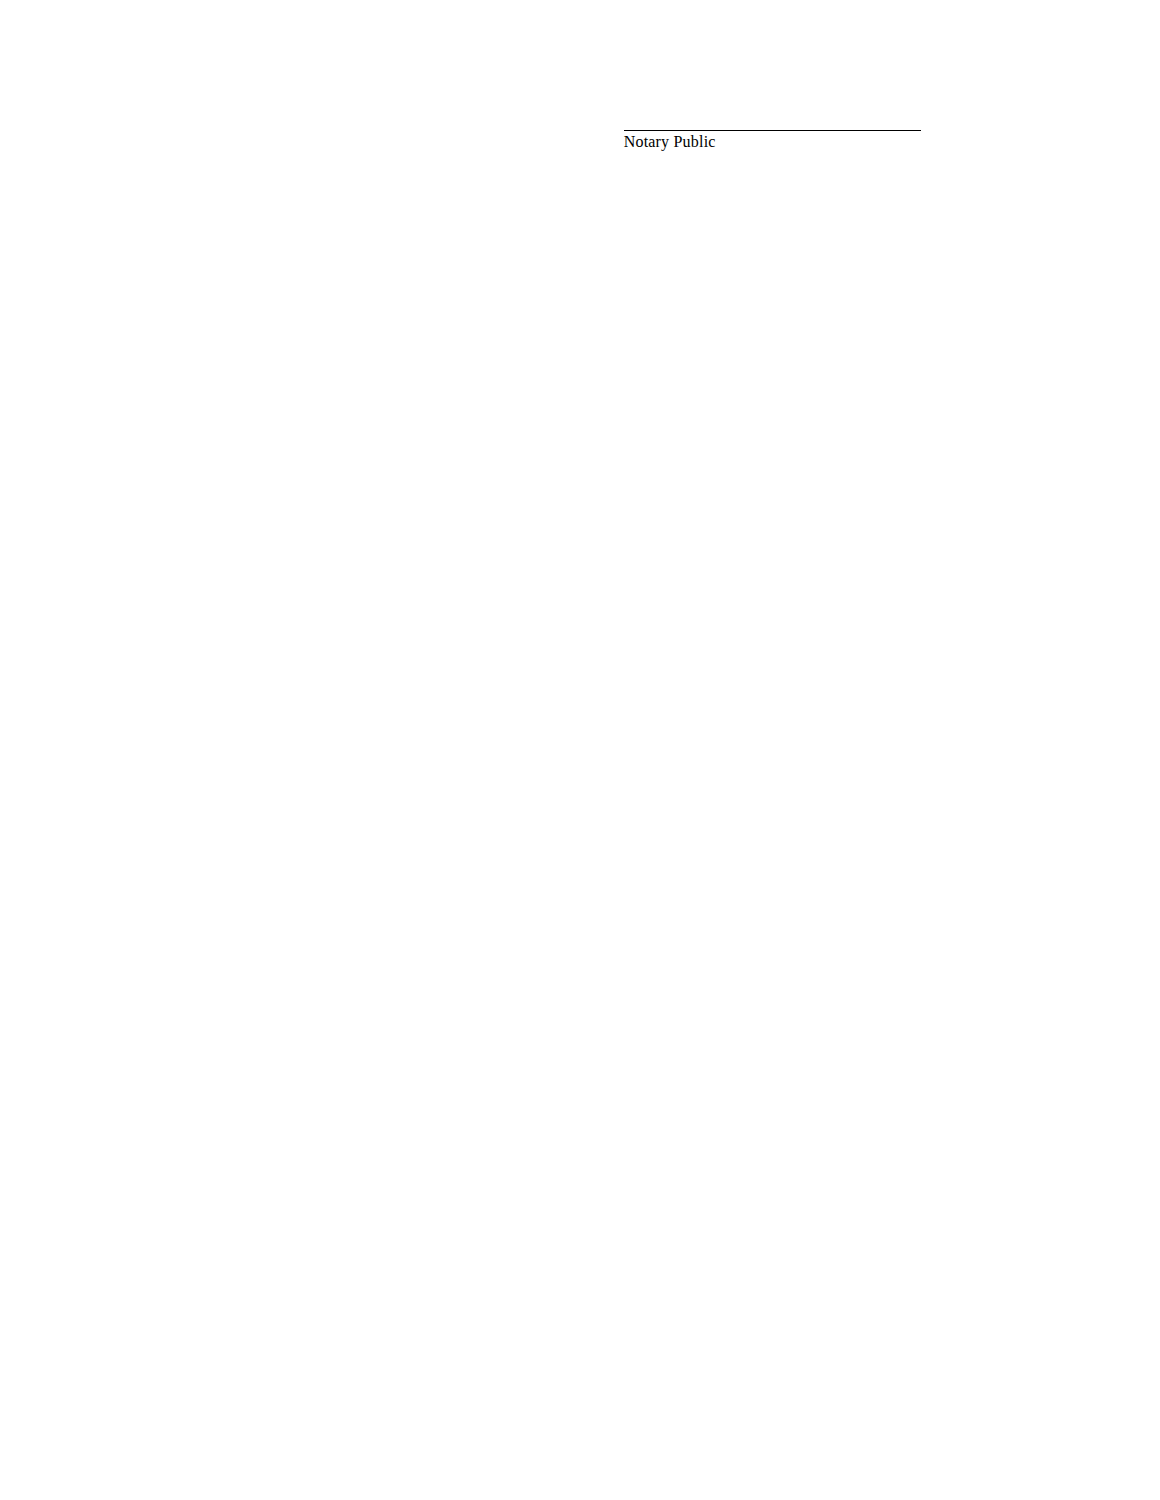Notary Public